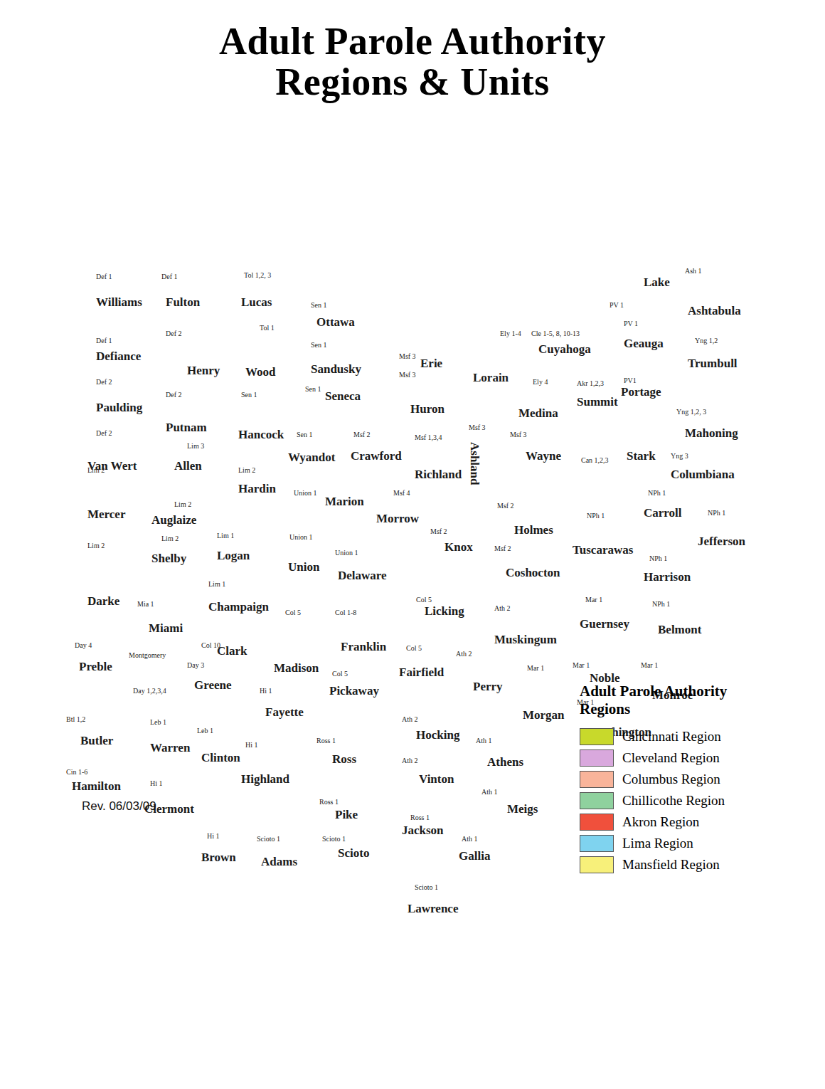Adult Parole Authority
Regions & Units
Def 1 Williams Def 1 Fulton Tol 1,2, 3 Lucas Sen 1 Ottawa Def 1 Defiance Def 2 Henry Tol 1 Wood Sen 1 Sandusky Def 2 Paulding Def 2 Putnam Sen 1 Hancock Sen 1 Seneca Def 2 Van Wert Lim 3 Allen Sen 1 Wyandot Lim 2 Mercer Lim 2 Hardin Lim 2 Auglaize Lim 2 Shelby Lim 1 Logan Lim 2 Darke Lim 1 Champaign Msf 3 Erie Ely 1-4 Lorain Msf 3 Huron Ely 4 Medina Msf 2 Crawford Msf 1,3,4 Richland Msf 3 Ashland Msf 3 Wayne Union 1 Marion Msf 4 Morrow Msf 2 Knox Msf 2 Holmes Msf 2 Coshocton Union 1 Union Union 1 Delaware Cle 1-5, 8, 10-13 Cuyahoga PV 1 Lake Ash 1 Ashtabula PV 1 Geauga Yng 1,2 Trumbull PV1 Portage Akr 1,2,3 Summit Yng 1,2, 3 Mahoning Can 1,2,3 Stark Yng 3 Columbiana NPh 1 Carroll NPh 1 Jefferson NPh 1 Tuscarawas NPh 1 Harrison NPh 1 Belmont Col 5 Licking Col 10 Clark Col 5 Madison Col 1-8 Franklin Col 5 Fairfield Col 5 Pickaway Mia 1 Miami Day 4 Preble Montgomery Day 3 Greene Day 1,2,3,4 Btl 1,2 Butler Leb 1 Warren Cin 1-6 Hamilton Hi 1 Fayette Leb 1 Clinton Hi 1 Highland Ross 1 Ross Ath 2 Hocking Ath 2 Perry Ath 2 Muskingum Mar 1 Guernsey Mar 1 Noble Mar 1 Monroe Mar 1 Morgan Mar 1 Washington Ath 1 Athens Ath 2 Vinton Ath 1 Meigs Hi 1 Clermont Hi 1 Brown Scioto 1 Adams Ross 1 Pike Scioto 1 Scioto Ross 1 Jackson Ath 1 Gallia Scioto 1 Lawrence
Rev. 06/03/09
Adult Parole Authority
Regions
Cincinnati Region
Cleveland Region
Columbus Region
Chillicothe Region
Akron Region
Lima Region
Mansfield Region